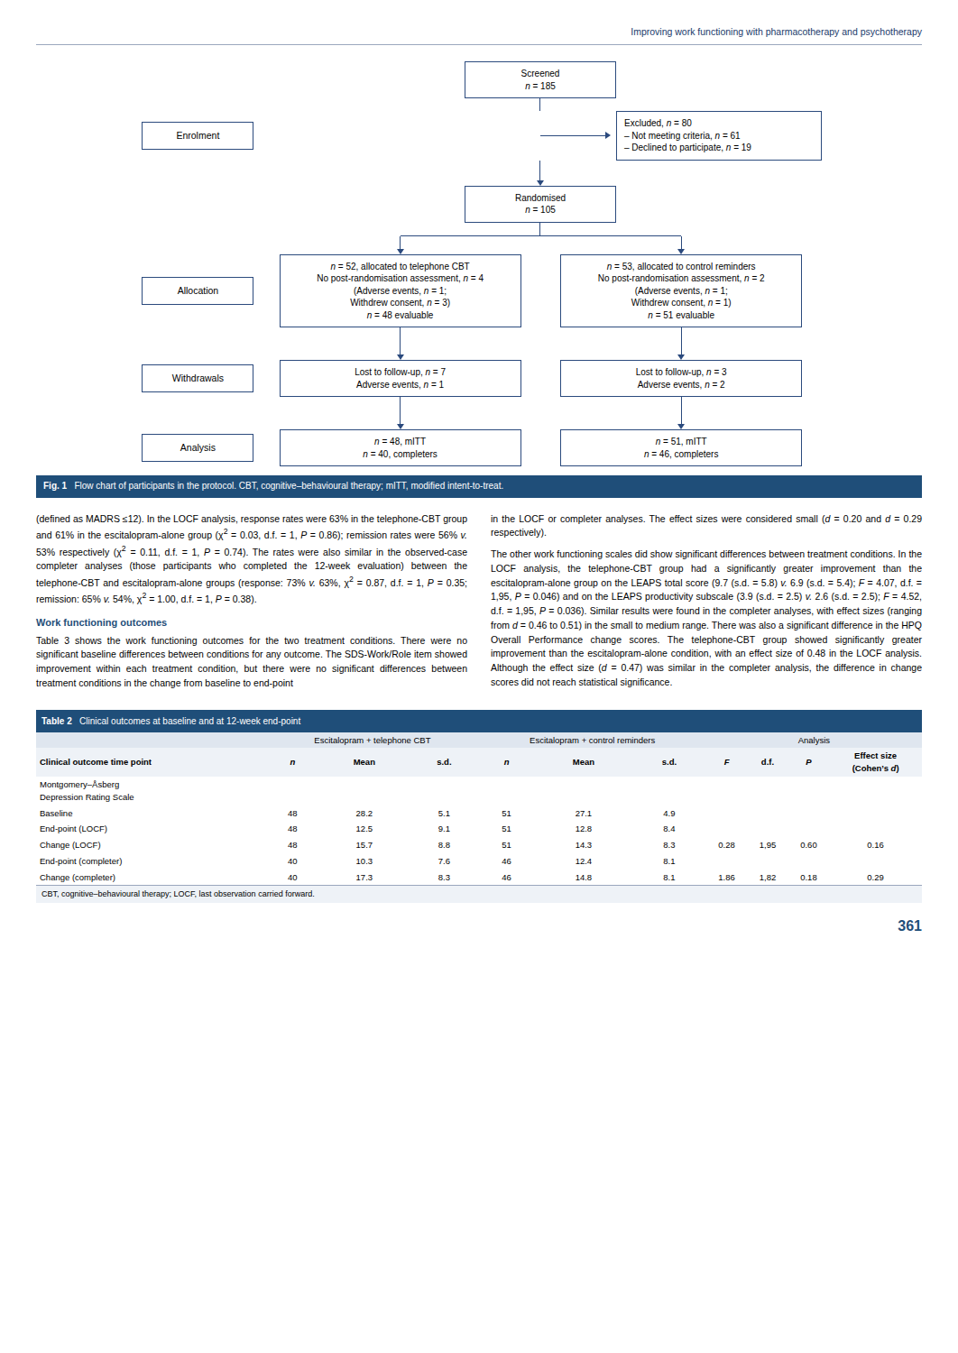Improving work functioning with pharmacotherapy and psychotherapy
| | | Screened n = 185 | |
| Enrolment | | | Excluded, n = 80 – Not meeting criteria, n = 61 – Declined to participate, n = 19 |
| | | Randomised n = 105 | |
| Allocation | n = 52, allocated to telephone CBT No post-randomisation assessment, n = 4 (Adverse events, n = 1; Withdrew consent, n = 3) n = 48 evaluable | n = 53, allocated to control reminders No post-randomisation assessment, n = 2 (Adverse events, n = 1; Withdrew consent, n = 1) n = 51 evaluable |
| Withdrawals | Lost to follow-up, n = 7 Adverse events, n = 1 | Lost to follow-up, n = 3 Adverse events, n = 2 |
| Analysis | n = 48, mITT n = 40, completers | n = 51, mITT n = 46, completers |
Fig. 1 Flow chart of participants in the protocol. CBT, cognitive–behavioural therapy; mITT, modified intent-to-treat.
(defined as MADRS ≤12). In the LOCF analysis, response rates were 63% in the telephone-CBT group and 61% in the escitalopram-alone group (χ2 = 0.03, d.f. = 1, P = 0.86); remission rates were 56% v. 53% respectively (χ2 = 0.11, d.f. = 1, P = 0.74). The rates were also similar in the observed-case completer analyses (those participants who completed the 12-week evaluation) between the telephone-CBT and escitalopram-alone groups (response: 73% v. 63%, χ2 = 0.87, d.f. = 1, P = 0.35; remission: 65% v. 54%, χ2 = 1.00, d.f. = 1, P = 0.38).
Work functioning outcomes
Table 3 shows the work functioning outcomes for the two treatment conditions. There were no significant baseline differences between conditions for any outcome. The SDS-Work/Role item showed improvement within each treatment condition, but there were no significant differences between treatment conditions in the change from baseline to end-point
in the LOCF or completer analyses. The effect sizes were considered small (d = 0.20 and d = 0.29 respectively).
The other work functioning scales did show significant differences between treatment conditions. In the LOCF analysis, the telephone-CBT group had a significantly greater improvement than the escitalopram-alone group on the LEAPS total score (9.7 (s.d. = 5.8) v. 6.9 (s.d. = 5.4); F = 4.07, d.f. = 1,95, P = 0.046) and on the LEAPS productivity subscale (3.9 (s.d. = 2.5) v. 2.6 (s.d. = 2.5); F = 4.52, d.f. = 1,95, P = 0.036). Similar results were found in the completer analyses, with effect sizes (ranging from d = 0.46 to 0.51) in the small to medium range. There was also a significant difference in the HPQ Overall Performance change scores. The telephone-CBT group showed significantly greater improvement than the escitalopram-alone condition, with an effect size of 0.48 in the LOCF analysis. Although the effect size (d = 0.47) was similar in the completer analysis, the difference in change scores did not reach statistical significance.
Table 2 Clinical outcomes at baseline and at 12-week end-point
| | Escitalopram + telephone CBT | Escitalopram + control reminders | Analysis |
| Clinical outcome time point | n | Mean | s.d. | n | Mean | s.d. | F | d.f. | P | Effect size (Cohen’s d ) |
| Montgomery–Åsberg Depression Rating Scale | | | | | | | | | | |
| Baseline | 48 | 28.2 | 5.1 | 51 | 27.1 | 4.9 | | | | |
| End-point (LOCF) | 48 | 12.5 | 9.1 | 51 | 12.8 | 8.4 | | | | |
| Change (LOCF) | 48 | 15.7 | 8.8 | 51 | 14.3 | 8.3 | 0.28 | 1,95 | 0.60 | 0.16 |
| End-point (completer) | 40 | 10.3 | 7.6 | 46 | 12.4 | 8.1 | | | | |
| Change (completer) | 40 | 17.3 | 8.3 | 46 | 14.8 | 8.1 | 1.86 | 1,82 | 0.18 | 0.29 |
CBT, cognitive–behavioural therapy; LOCF, last observation carried forward.
361